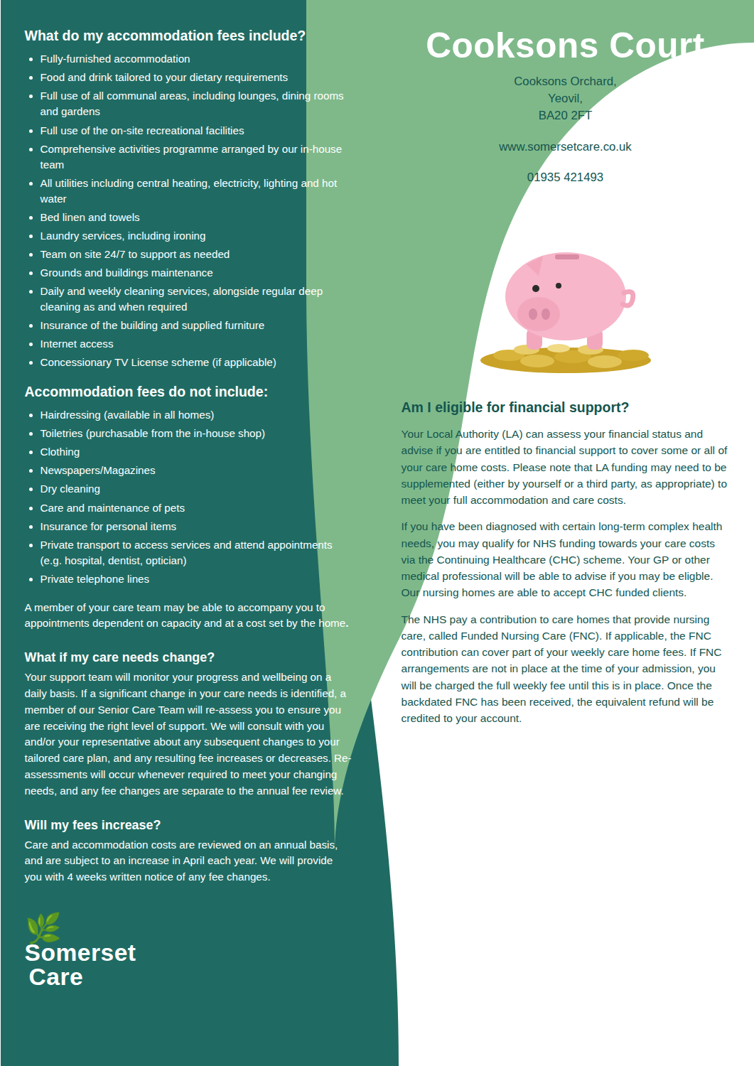What do my accommodation fees include?
Fully-furnished accommodation
Food and drink tailored to your dietary requirements
Full use of all communal areas, including lounges, dining rooms and gardens
Full use of the on-site recreational facilities
Comprehensive activities programme arranged by our in-house team
All utilities including central heating, electricity, lighting and hot water
Bed linen and towels
Laundry services, including ironing
Team on site 24/7 to support as needed
Grounds and buildings maintenance
Daily and weekly cleaning services, alongside regular deep cleaning as and when required
Insurance of the building and supplied furniture
Internet access
Concessionary TV License scheme (if applicable)
Accommodation fees do not include:
Hairdressing (available in all homes)
Toiletries (purchasable from the in-house shop)
Clothing
Newspapers/Magazines
Dry cleaning
Care and maintenance of pets
Insurance for personal items
Private transport to access services and attend appointments (e.g. hospital, dentist, optician)
Private telephone lines
A member of your care team may be able to accompany you to appointments dependent on capacity and at a cost set by the home.
What if my care needs change?
Your support team will monitor your progress and wellbeing on a daily basis. If a significant change in your care needs is identified, a member of our Senior Care Team will re-assess you to ensure you are receiving the right level of support. We will consult with you and/or your representative about any subsequent changes to your tailored care plan, and any resulting fee increases or decreases. Re-assessments will occur whenever required to meet your changing needs, and any fee changes are separate to the annual fee review.
Will my fees increase?
Care and accommodation costs are reviewed on an annual basis, and are subject to an increase in April each year. We will provide you with 4 weeks written notice of any fee changes.
🌿
SomersetCare
Cooksons Court
Cooksons Orchard,
Yeovil,
BA20 2FT
www.somersetcare.co.uk
01935 421493
Am I eligible for financial support?
Your Local Authority (LA) can assess your financial status and advise if you are entitled to financial support to cover some or all of your care home costs. Please note that LA funding may need to be supplemented (either by yourself or a third party, as appropriate) to meet your full accommodation and care costs.
If you have been diagnosed with certain long-term complex health needs, you may qualify for NHS funding towards your care costs via the Continuing Healthcare (CHC) scheme. Your GP or other medical professional will be able to advise if you may be eligble. Our nursing homes are able to accept CHC funded clients.
The NHS pay a contribution to care homes that provide nursing care, called Funded Nursing Care (FNC). If applicable, the FNC contribution can cover part of your weekly care home fees. If FNC arrangements are not in place at the time of your admission, you will be charged the full weekly fee until this is in place. Once the backdated FNC has been received, the equivalent refund will be credited to your account.